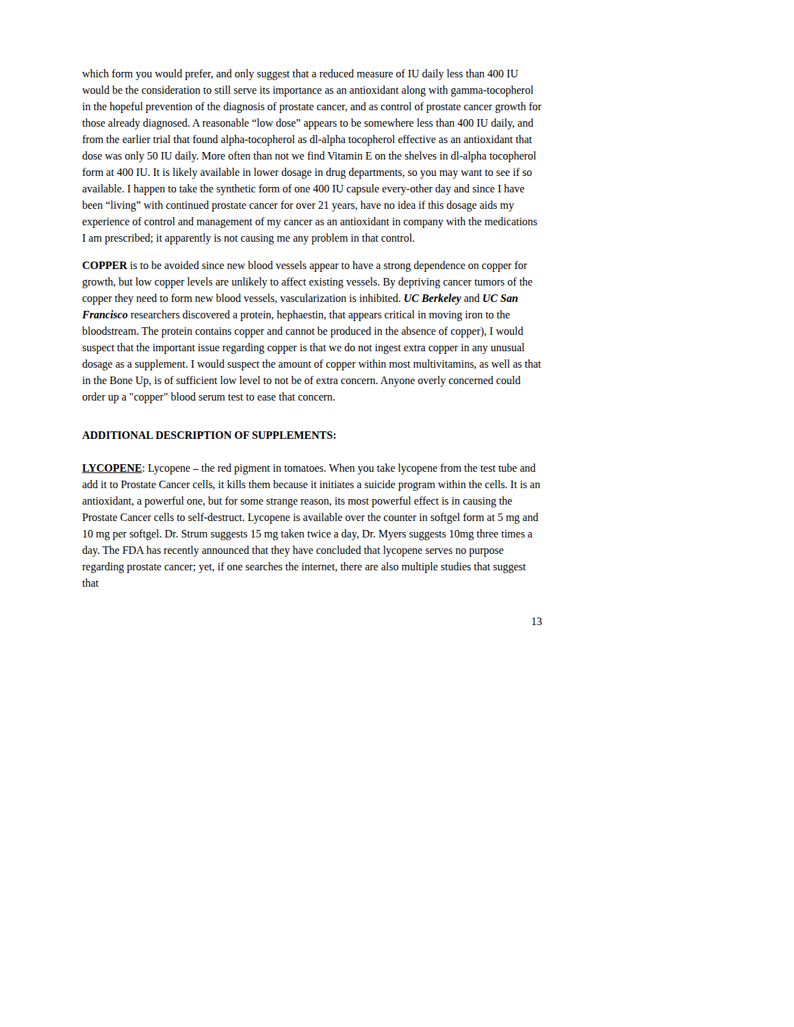which form you would prefer, and only suggest that a reduced measure of IU daily less than 400 IU would be the consideration to still serve its importance as an antioxidant along with gamma-tocopherol in the hopeful prevention of the diagnosis of prostate cancer, and as control of prostate cancer growth for those already diagnosed. A reasonable “low dose” appears to be somewhere less than 400 IU daily, and from the earlier trial that found alpha-tocopherol as dl-alpha tocopherol effective as an antioxidant that dose was only 50 IU daily. More often than not we find Vitamin E on the shelves in dl-alpha tocopherol form at 400 IU. It is likely available in lower dosage in drug departments, so you may want to see if so available. I happen to take the synthetic form of one 400 IU capsule every-other day and since I have been “living” with continued prostate cancer for over 21 years, have no idea if this dosage aids my experience of control and management of my cancer as an antioxidant in company with the medications I am prescribed; it apparently is not causing me any problem in that control.
COPPER is to be avoided since new blood vessels appear to have a strong dependence on copper for growth, but low copper levels are unlikely to affect existing vessels. By depriving cancer tumors of the copper they need to form new blood vessels, vascularization is inhibited. UC Berkeley and UC San Francisco researchers discovered a protein, hephaestin, that appears critical in moving iron to the bloodstream. The protein contains copper and cannot be produced in the absence of copper), I would suspect that the important issue regarding copper is that we do not ingest extra copper in any unusual dosage as a supplement. I would suspect the amount of copper within most multivitamins, as well as that in the Bone Up, is of sufficient low level to not be of extra concern. Anyone overly concerned could order up a "copper" blood serum test to ease that concern.
ADDITIONAL DESCRIPTION OF SUPPLEMENTS:
LYCOPENE: Lycopene – the red pigment in tomatoes. When you take lycopene from the test tube and add it to Prostate Cancer cells, it kills them because it initiates a suicide program within the cells. It is an antioxidant, a powerful one, but for some strange reason, its most powerful effect is in causing the Prostate Cancer cells to self-destruct. Lycopene is available over the counter in softgel form at 5 mg and 10 mg per softgel. Dr. Strum suggests 15 mg taken twice a day, Dr. Myers suggests 10mg three times a day. The FDA has recently announced that they have concluded that lycopene serves no purpose regarding prostate cancer; yet, if one searches the internet, there are also multiple studies that suggest that
13